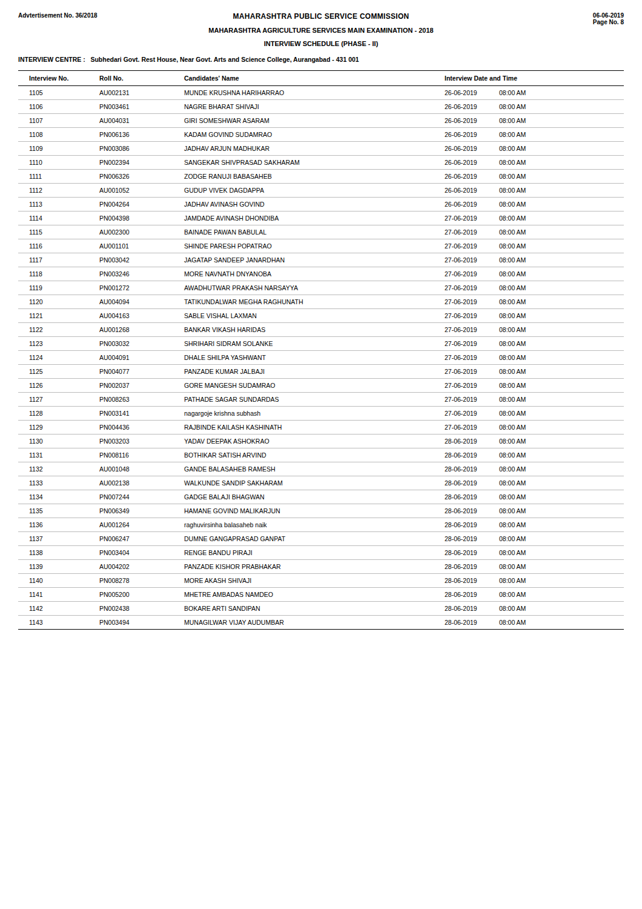Advtertisement No. 36/2018
MAHARASHTRA PUBLIC SERVICE COMMISSION
06-06-2019
Page No. 8
MAHARASHTRA AGRICULTURE SERVICES MAIN EXAMINATION - 2018
INTERVIEW SCHEDULE (PHASE - II)
INTERVIEW CENTRE : Subhedari Govt. Rest House, Near Govt. Arts and Science College, Aurangabad - 431 001
| Interview No. | Roll No. | Candidates' Name | Interview Date and Time |
| --- | --- | --- | --- |
| 1105 | AU002131 | MUNDE KRUSHNA HARIHARRAO | 26-06-2019 08:00 AM |
| 1106 | PN003461 | NAGRE BHARAT SHIVAJI | 26-06-2019 08:00 AM |
| 1107 | AU004031 | GIRI SOMESHWAR ASARAM | 26-06-2019 08:00 AM |
| 1108 | PN006136 | KADAM GOVIND SUDAMRAO | 26-06-2019 08:00 AM |
| 1109 | PN003086 | JADHAV ARJUN MADHUKAR | 26-06-2019 08:00 AM |
| 1110 | PN002394 | SANGEKAR SHIVPRASAD SAKHARAM | 26-06-2019 08:00 AM |
| 1111 | PN006326 | ZODGE RANUJI BABASAHEB | 26-06-2019 08:00 AM |
| 1112 | AU001052 | GUDUP VIVEK DAGDAPPA | 26-06-2019 08:00 AM |
| 1113 | PN004264 | JADHAV AVINASH GOVIND | 26-06-2019 08:00 AM |
| 1114 | PN004398 | JAMDADE AVINASH DHONDIBA | 27-06-2019 08:00 AM |
| 1115 | AU002300 | BAINADE PAWAN BABULAL | 27-06-2019 08:00 AM |
| 1116 | AU001101 | SHINDE PARESH POPATRAO | 27-06-2019 08:00 AM |
| 1117 | PN003042 | JAGATAP SANDEEP JANARDHAN | 27-06-2019 08:00 AM |
| 1118 | PN003246 | MORE NAVNATH DNYANOBA | 27-06-2019 08:00 AM |
| 1119 | PN001272 | AWADHUTWAR PRAKASH NARSAYYA | 27-06-2019 08:00 AM |
| 1120 | AU004094 | TATIKUNDALWAR MEGHA RAGHUNATH | 27-06-2019 08:00 AM |
| 1121 | AU004163 | SABLE VISHAL LAXMAN | 27-06-2019 08:00 AM |
| 1122 | AU001268 | BANKAR VIKASH HARIDAS | 27-06-2019 08:00 AM |
| 1123 | PN003032 | SHRIHARI SIDRAM SOLANKE | 27-06-2019 08:00 AM |
| 1124 | AU004091 | DHALE SHILPA YASHWANT | 27-06-2019 08:00 AM |
| 1125 | PN004077 | PANZADE KUMAR JALBAJI | 27-06-2019 08:00 AM |
| 1126 | PN002037 | GORE MANGESH SUDAMRAO | 27-06-2019 08:00 AM |
| 1127 | PN008263 | PATHADE SAGAR SUNDARDAS | 27-06-2019 08:00 AM |
| 1128 | PN003141 | nagargoje krishna subhash | 27-06-2019 08:00 AM |
| 1129 | PN004436 | RAJBINDE KAILASH KASHINATH | 27-06-2019 08:00 AM |
| 1130 | PN003203 | YADAV DEEPAK ASHOKRAO | 28-06-2019 08:00 AM |
| 1131 | PN008116 | BOTHIKAR SATISH ARVIND | 28-06-2019 08:00 AM |
| 1132 | AU001048 | GANDE BALASAHEB RAMESH | 28-06-2019 08:00 AM |
| 1133 | AU002138 | WALKUNDE SANDIP SAKHARAM | 28-06-2019 08:00 AM |
| 1134 | PN007244 | GADGE BALAJI BHAGWAN | 28-06-2019 08:00 AM |
| 1135 | PN006349 | HAMANE GOVIND MALIKARJUN | 28-06-2019 08:00 AM |
| 1136 | AU001264 | raghuvirsinha balasaheb naik | 28-06-2019 08:00 AM |
| 1137 | PN006247 | DUMNE GANGAPRASAD GANPAT | 28-06-2019 08:00 AM |
| 1138 | PN003404 | RENGE BANDU PIRAJI | 28-06-2019 08:00 AM |
| 1139 | AU004202 | PANZADE KISHOR PRABHAKAR | 28-06-2019 08:00 AM |
| 1140 | PN008278 | MORE AKASH SHIVAJI | 28-06-2019 08:00 AM |
| 1141 | PN005200 | MHETRE AMBADAS NAMDEO | 28-06-2019 08:00 AM |
| 1142 | PN002438 | BOKARE ARTI SANDIPAN | 28-06-2019 08:00 AM |
| 1143 | PN003494 | MUNAGILWAR VIJAY AUDUMBAR | 28-06-2019 08:00 AM |